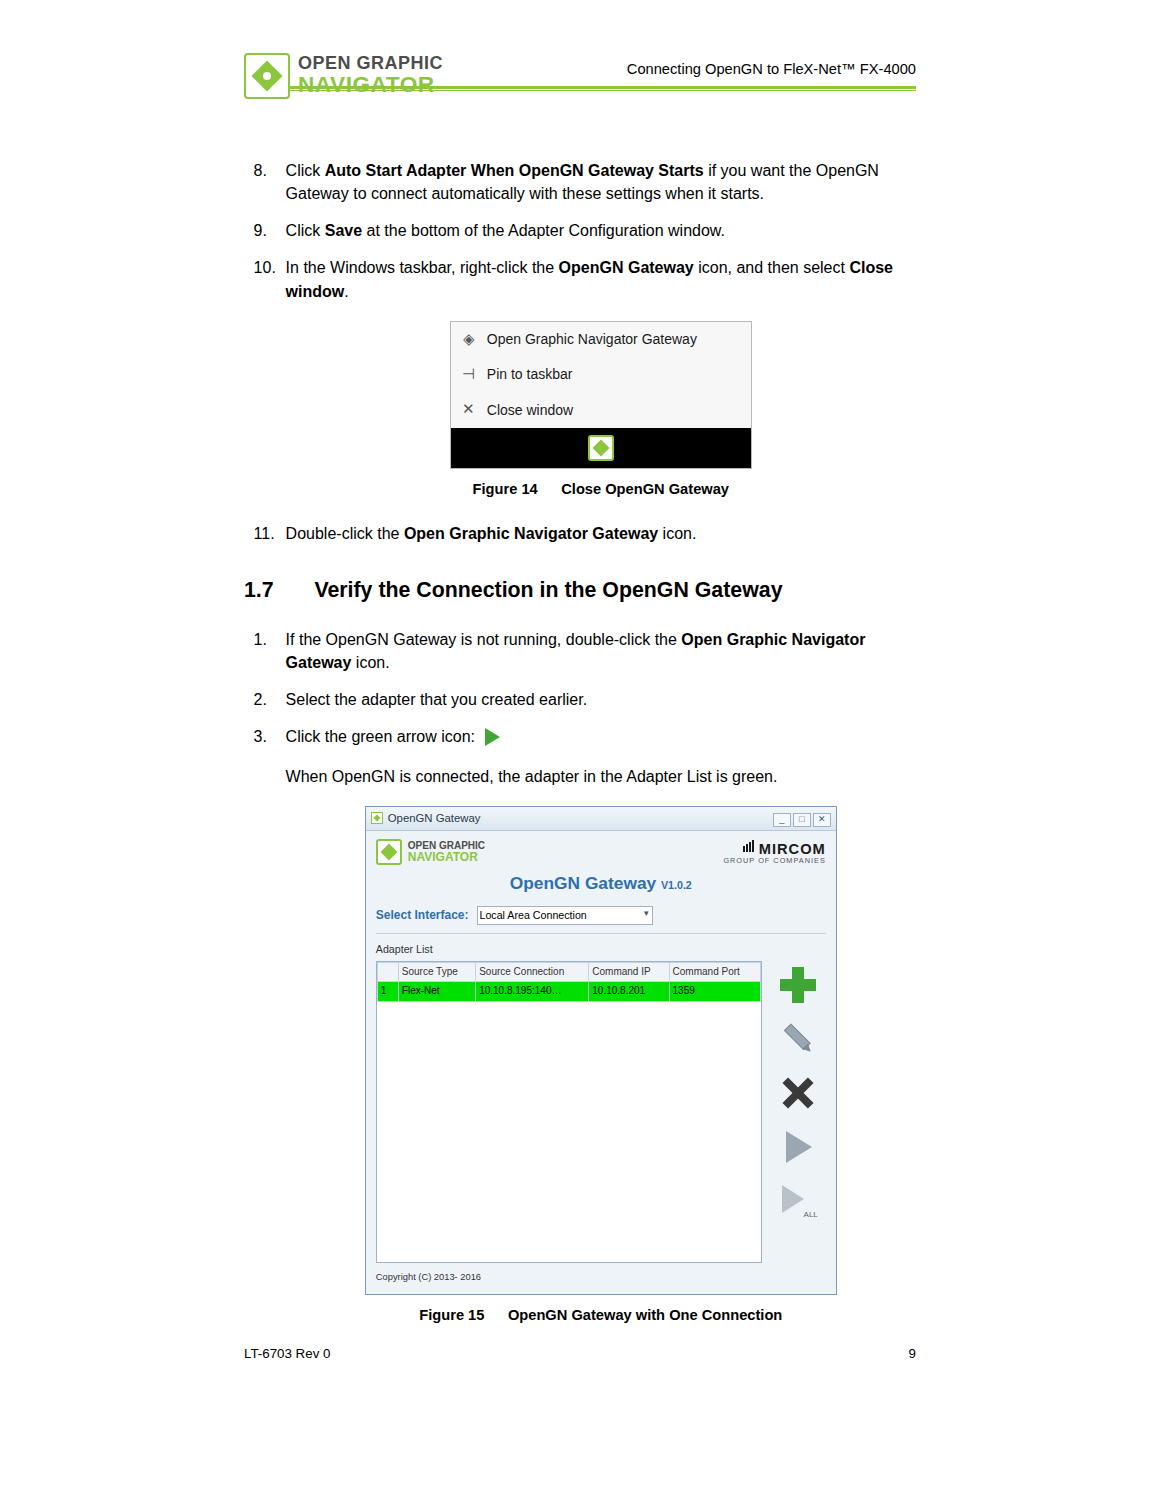OPEN GRAPHIC
NAVIGATOR
Connecting OpenGN to FleX-Net™ FX-4000
8. Click Auto Start Adapter When OpenGN Gateway Starts if you want the OpenGN Gateway to connect automatically with these settings when it starts.
9. Click Save at the bottom of the Adapter Configuration window.
10. In the Windows taskbar, right-click the OpenGN Gateway icon, and then select Close window.
◈Open Graphic Navigator Gateway
⊣Pin to taskbar
✕Close window
Figure 14 Close OpenGN Gateway
11. Double-click the Open Graphic Navigator Gateway icon.
1.7 Verify the Connection in the OpenGN Gateway
1. If the OpenGN Gateway is not running, double-click the Open Graphic Navigator Gateway icon.
2. Select the adapter that you created earlier.
3. Click the green arrow icon:
When OpenGN is connected, the adapter in the Adapter List is green.
OpenGN Gateway
_□✕
OPEN GRAPHIC
NAVIGATOR
MIRCOM
GROUP OF COMPANIES
OpenGN Gateway V1.0.2
Select Interface: Local Area Connection
Adapter List
| | Source Type | Source Connection | Command IP | Command Port |
| --- | --- | --- | --- | --- |
| 1 | Flex-Net | 10.10.8.195:140… | 10.10.8.201 | 1359 |
Copyright (C) 2013- 2016
Figure 15 OpenGN Gateway with One Connection
LT-6703 Rev 0
9